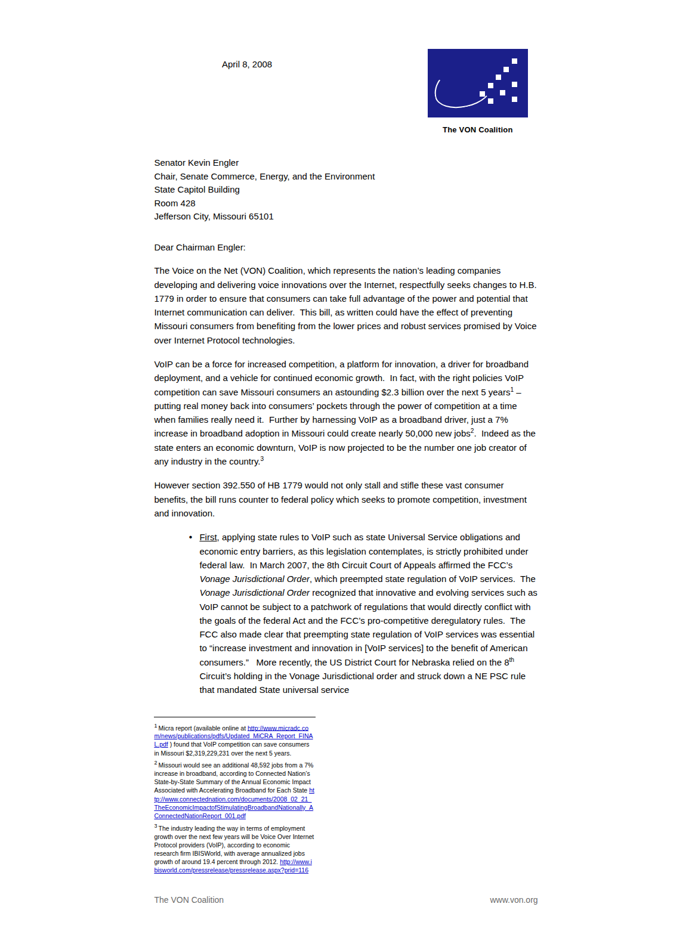April 8, 2008
The VON Coalition
Senator Kevin Engler
Chair, Senate Commerce, Energy, and the Environment
State Capitol Building
Room 428
Jefferson City, Missouri 65101
Dear Chairman Engler:
The Voice on the Net (VON) Coalition, which represents the nation’s leading companies developing and delivering voice innovations over the Internet, respectfully seeks changes to H.B. 1779 in order to ensure that consumers can take full advantage of the power and potential that Internet communication can deliver. This bill, as written could have the effect of preventing Missouri consumers from benefiting from the lower prices and robust services promised by Voice over Internet Protocol technologies.
VoIP can be a force for increased competition, a platform for innovation, a driver for broadband deployment, and a vehicle for continued economic growth. In fact, with the right policies VoIP competition can save Missouri consumers an astounding $2.3 billion over the next 5 years1 – putting real money back into consumers’ pockets through the power of competition at a time when families really need it. Further by harnessing VoIP as a broadband driver, just a 7% increase in broadband adoption in Missouri could create nearly 50,000 new jobs2. Indeed as the state enters an economic downturn, VoIP is now projected to be the number one job creator of any industry in the country.3
However section 392.550 of HB 1779 would not only stall and stifle these vast consumer benefits, the bill runs counter to federal policy which seeks to promote competition, investment and innovation.
First, applying state rules to VoIP such as state Universal Service obligations and economic entry barriers, as this legislation contemplates, is strictly prohibited under federal law. In March 2007, the 8th Circuit Court of Appeals affirmed the FCC’s Vonage Jurisdictional Order, which preempted state regulation of VoIP services. The Vonage Jurisdictional Order recognized that innovative and evolving services such as VoIP cannot be subject to a patchwork of regulations that would directly conflict with the goals of the federal Act and the FCC’s pro-competitive deregulatory rules. The FCC also made clear that preempting state regulation of VoIP services was essential to “increase investment and innovation in [VoIP services] to the benefit of American consumers.” More recently, the US District Court for Nebraska relied on the 8th Circuit’s holding in the Vonage Jurisdictional order and struck down a NE PSC rule that mandated State universal service
1 Micra report (available online at http://www.micradc.com/news/publications/pdfs/Updated_MiCRA_Report_FINAL.pdf ) found that VoIP competition can save consumers in Missouri $2,319,229,231 over the next 5 years.
2 Missouri would see an additional 48,592 jobs from a 7% increase in broadband, according to Connected Nation’s State-by-State Summary of the Annual Economic Impact Associated with Accelerating Broadband for Each State http://www.connectednation.com/documents/2008_02_21_TheEconomicImpactofStimulatingBroadbandNationally_AConnectedNationReport_001.pdf
3 The industry leading the way in terms of employment growth over the next few years will be Voice Over Internet Protocol providers (VoIP), according to economic research firm IBISWorld, with average annualized jobs growth of around 19.4 percent through 2012. http://www.ibisworld.com/pressrelease/pressrelease.aspx?prid=116
The VON Coalition
www.von.org